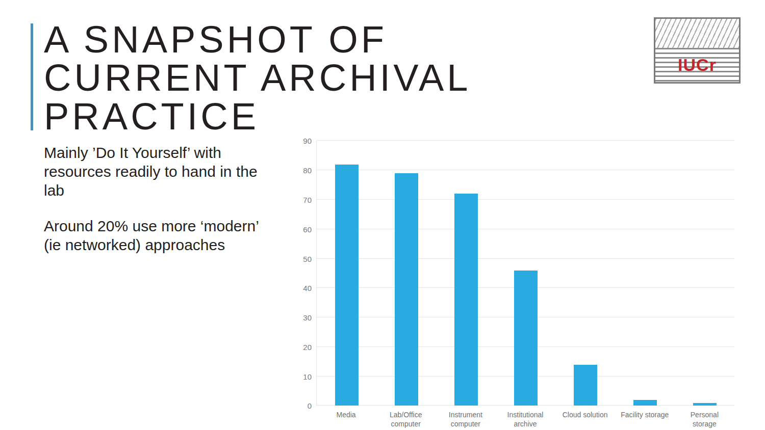IUCr
A Snapshot of Current Archival Practice
Mainly ’Do It Yourself’ with resources readily to hand in the lab
Around 20% use more ‘modern’ (ie networked) approaches
90
80
70
60
50
40
30
20
10
0
Media
Lab/Office computer
Instrument computer
Institutional archive
Cloud solution
Facility storage
Personal storage